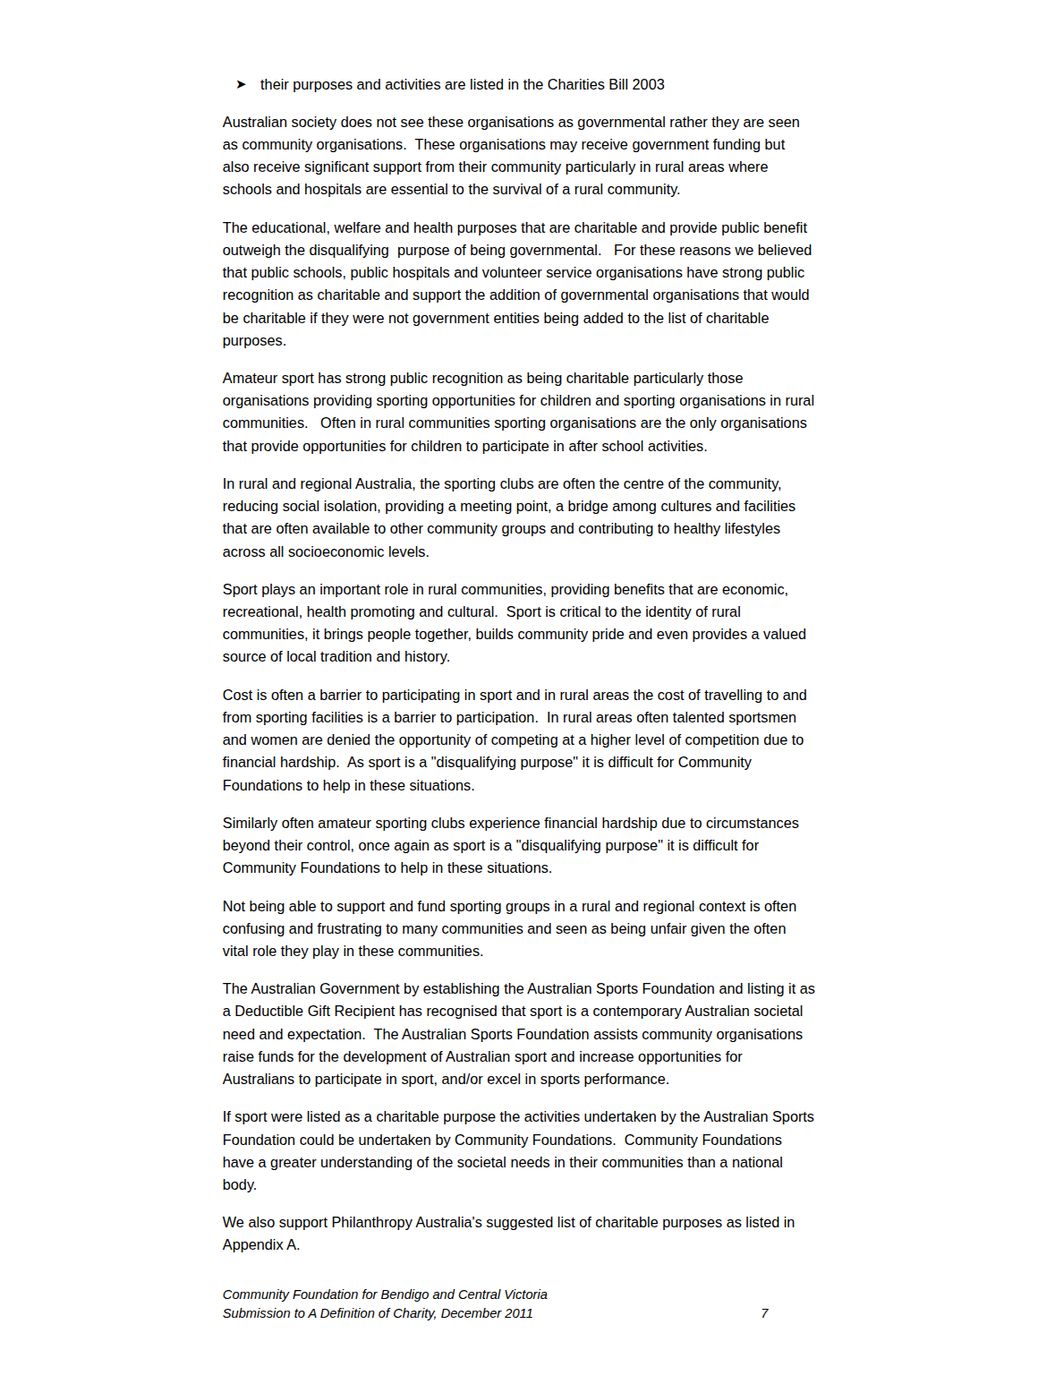their purposes and activities are listed in the Charities Bill 2003
Australian society does not see these organisations as governmental rather they are seen as community organisations. These organisations may receive government funding but also receive significant support from their community particularly in rural areas where schools and hospitals are essential to the survival of a rural community.
The educational, welfare and health purposes that are charitable and provide public benefit outweigh the disqualifying purpose of being governmental. For these reasons we believed that public schools, public hospitals and volunteer service organisations have strong public recognition as charitable and support the addition of governmental organisations that would be charitable if they were not government entities being added to the list of charitable purposes.
Amateur sport has strong public recognition as being charitable particularly those organisations providing sporting opportunities for children and sporting organisations in rural communities. Often in rural communities sporting organisations are the only organisations that provide opportunities for children to participate in after school activities.
In rural and regional Australia, the sporting clubs are often the centre of the community, reducing social isolation, providing a meeting point, a bridge among cultures and facilities that are often available to other community groups and contributing to healthy lifestyles across all socioeconomic levels.
Sport plays an important role in rural communities, providing benefits that are economic, recreational, health promoting and cultural. Sport is critical to the identity of rural communities, it brings people together, builds community pride and even provides a valued source of local tradition and history.
Cost is often a barrier to participating in sport and in rural areas the cost of travelling to and from sporting facilities is a barrier to participation. In rural areas often talented sportsmen and women are denied the opportunity of competing at a higher level of competition due to financial hardship. As sport is a "disqualifying purpose" it is difficult for Community Foundations to help in these situations.
Similarly often amateur sporting clubs experience financial hardship due to circumstances beyond their control, once again as sport is a "disqualifying purpose" it is difficult for Community Foundations to help in these situations.
Not being able to support and fund sporting groups in a rural and regional context is often confusing and frustrating to many communities and seen as being unfair given the often vital role they play in these communities.
The Australian Government by establishing the Australian Sports Foundation and listing it as a Deductible Gift Recipient has recognised that sport is a contemporary Australian societal need and expectation. The Australian Sports Foundation assists community organisations raise funds for the development of Australian sport and increase opportunities for Australians to participate in sport, and/or excel in sports performance.
If sport were listed as a charitable purpose the activities undertaken by the Australian Sports Foundation could be undertaken by Community Foundations. Community Foundations have a greater understanding of the societal needs in their communities than a national body.
We also support Philanthropy Australia's suggested list of charitable purposes as listed in Appendix A.
Community Foundation for Bendigo and Central Victoria Submission to A Definition of Charity, December 2011 7